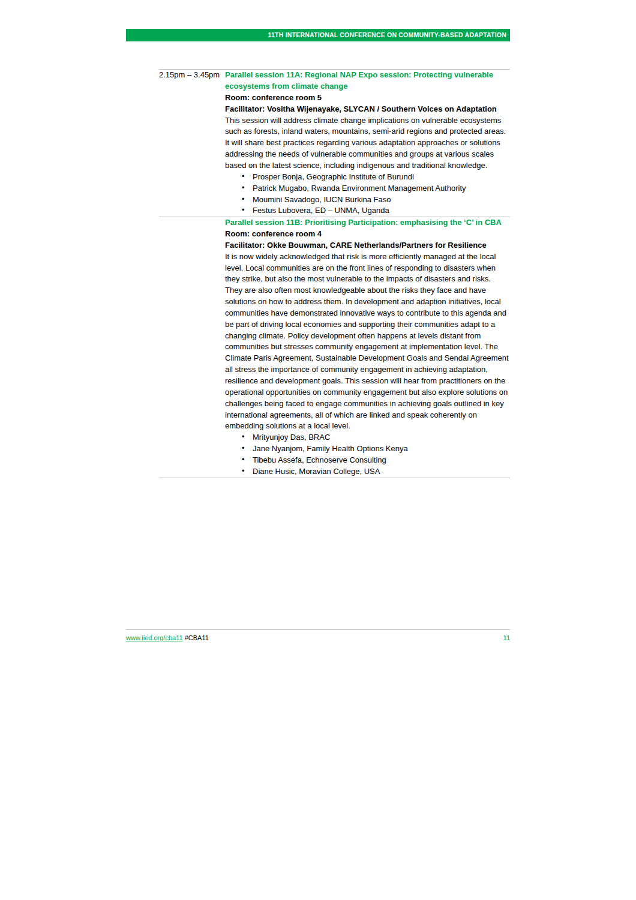11TH INTERNATIONAL CONFERENCE ON COMMUNITY-BASED ADAPTATION
| 2.15pm – 3.45pm | Parallel session 11A: Regional NAP Expo session: Protecting vulnerable ecosystems from climate change Room: conference room 5 Facilitator: Vositha Wijenayake, SLYCAN / Southern Voices on Adaptation This session will address climate change implications on vulnerable ecosystems such as forests, inland waters, mountains, semi-arid regions and protected areas. It will share best practices regarding various adaptation approaches or solutions addressing the needs of vulnerable communities and groups at various scales based on the latest science, including indigenous and traditional knowledge. Prosper Bonja, Geographic Institute of Burundi Patrick Mugabo, Rwanda Environment Management Authority Moumini Savadogo, IUCN Burkina Faso Festus Lubovera, ED – UNMA, Uganda |
| | Parallel session 11B: Prioritising Participation: emphasising the ‘C’ in CBA Room: conference room 4 Facilitator: Okke Bouwman, CARE Netherlands/Partners for Resilience It is now widely acknowledged that risk is more efficiently managed at the local level. Local communities are on the front lines of responding to disasters when they strike, but also the most vulnerable to the impacts of disasters and risks. They are also often most knowledgeable about the risks they face and have solutions on how to address them. In development and adaption initiatives, local communities have demonstrated innovative ways to contribute to this agenda and be part of driving local economies and supporting their communities adapt to a changing climate. Policy development often happens at levels distant from communities but stresses community engagement at implementation level. The Climate Paris Agreement, Sustainable Development Goals and Sendai Agreement all stress the importance of community engagement in achieving adaptation, resilience and development goals. This session will hear from practitioners on the operational opportunities on community engagement but also explore solutions on challenges being faced to engage communities in achieving goals outlined in key international agreements, all of which are linked and speak coherently on embedding solutions at a local level. Mrityunjoy Das, BRAC Jane Nyanjom, Family Health Options Kenya Tibebu Assefa, Echnoserve Consulting Diane Husic, Moravian College, USA |
www.iied.org/cba11 #CBA11
11